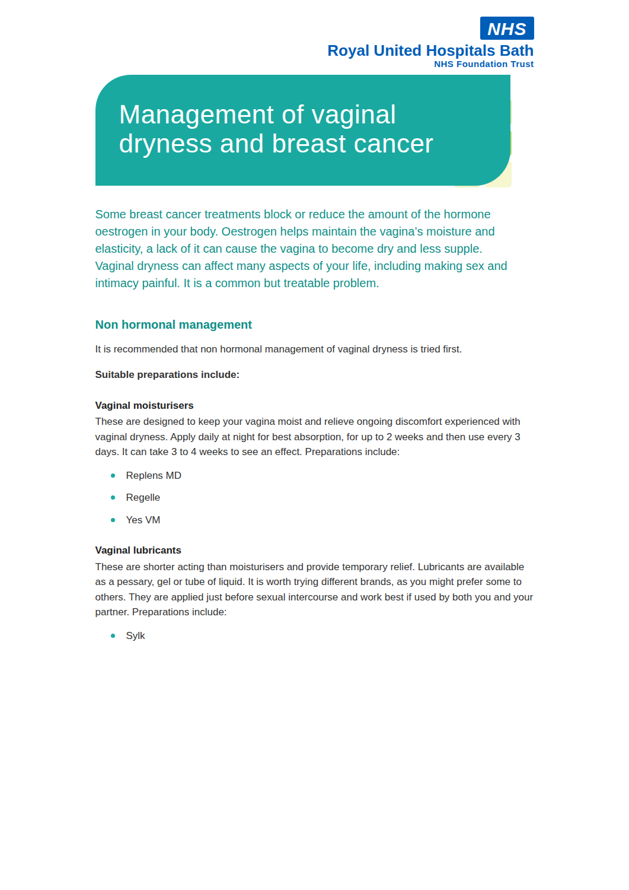NHS
Royal United Hospitals Bath
NHS Foundation Trust
Management of vaginal
dryness and breast cancer
Some breast cancer treatments block or reduce the amount of the hormone oestrogen in your body. Oestrogen helps maintain the vagina’s moisture and elasticity, a lack of it can cause the vagina to become dry and less supple. Vaginal dryness can affect many aspects of your life, including making sex and intimacy painful. It is a common but treatable problem.
Non hormonal management
It is recommended that non hormonal management of vaginal dryness is tried first.
Suitable preparations include:
Vaginal moisturisers
These are designed to keep your vagina moist and relieve ongoing discomfort experienced with vaginal dryness. Apply daily at night for best absorption, for up to 2 weeks and then use every 3 days. It can take 3 to 4 weeks to see an effect. Preparations include:
Replens MD
Regelle
Yes VM
Vaginal lubricants
These are shorter acting than moisturisers and provide temporary relief. Lubricants are available as a pessary, gel or tube of liquid. It is worth trying different brands, as you might prefer some to others. They are applied just before sexual intercourse and work best if used by both you and your partner. Preparations include:
Sylk